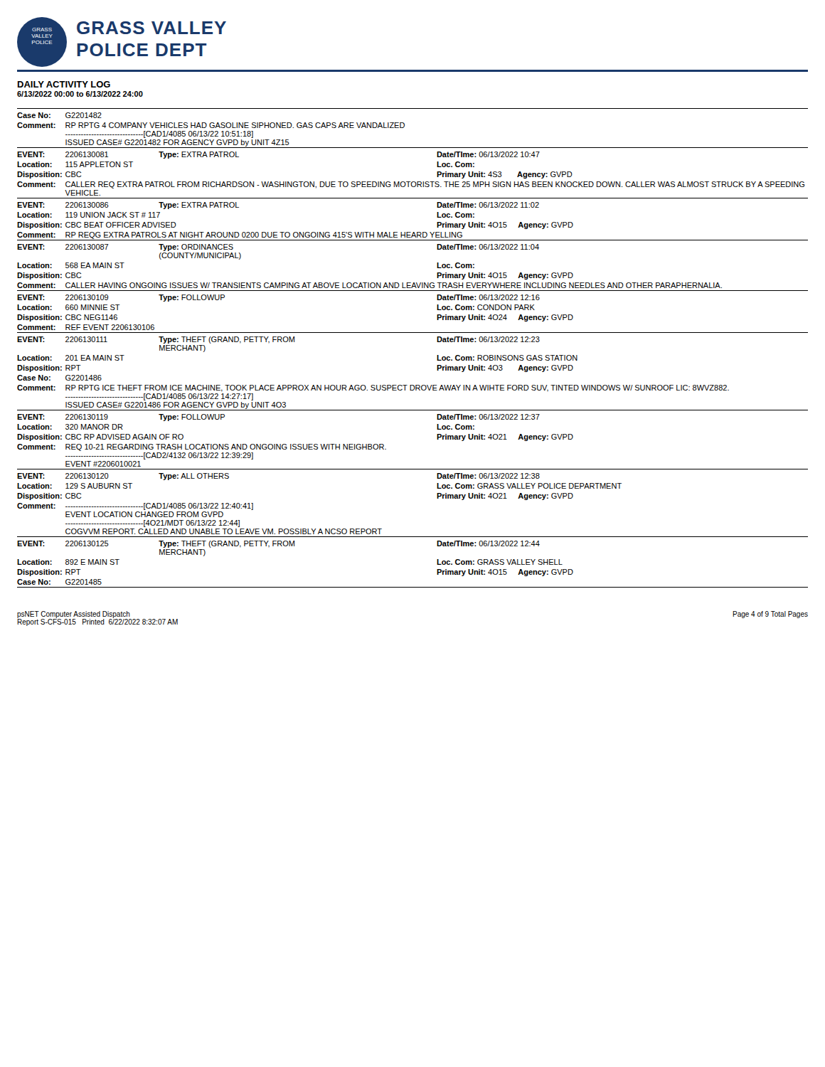GRASS
VALLEY
POLICE
GRASS VALLEY
POLICE DEPT
DAILY ACTIVITY LOG
6/13/2022 00:00 to 6/13/2022 24:00
| Case No: | G2201482 |
| Comment: | RP RPTG 4 COMPANY VEHICLES HAD GASOLINE SIPHONED. GAS CAPS ARE VANDALIZED ------------------------------[CAD1/4085 06/13/22 10:51:18] ISSUED CASE# G2201482 FOR AGENCY GVPD by UNIT 4Z15 |
| EVENT: | 2206130081 | Type: EXTRA PATROL | Date/TIme: 06/13/2022 10:47 |
| Location: | 115 APPLETON ST | Loc. Com: |
| Disposition: | CBC | Primary Unit: 4S3 Agency: GVPD |
| Comment: | CALLER REQ EXTRA PATROL FROM RICHARDSON - WASHINGTON, DUE TO SPEEDING MOTORISTS. THE 25 MPH SIGN HAS BEEN KNOCKED DOWN. CALLER WAS ALMOST STRUCK BY A SPEEDING VEHICLE. |
| EVENT: | 2206130086 | Type: EXTRA PATROL | Date/TIme: 06/13/2022 11:02 |
| Location: | 119 UNION JACK ST # 117 | Loc. Com: |
| Disposition: | CBC BEAT OFFICER ADVISED | Primary Unit: 4O15 Agency: GVPD |
| Comment: | RP REQG EXTRA PATROLS AT NIGHT AROUND 0200 DUE TO ONGOING 415'S WITH MALE HEARD YELLING |
| EVENT: | 2206130087 | Type: ORDINANCES (COUNTY/MUNICIPAL) | Date/TIme: 06/13/2022 11:04 |
| Location: | 568 EA MAIN ST | Loc. Com: |
| Disposition: | CBC | Primary Unit: 4O15 Agency: GVPD |
| Comment: | CALLER HAVING ONGOING ISSUES W/ TRANSIENTS CAMPING AT ABOVE LOCATION AND LEAVING TRASH EVERYWHERE INCLUDING NEEDLES AND OTHER PARAPHERNALIA. |
| EVENT: | 2206130109 | Type: FOLLOWUP | Date/TIme: 06/13/2022 12:16 |
| Location: | 660 MINNIE ST | Loc. Com: CONDON PARK |
| Disposition: | CBC NEG1146 | Primary Unit: 4O24 Agency: GVPD |
| Comment: | REF EVENT 2206130106 |
| EVENT: | 2206130111 | Type: THEFT (GRAND, PETTY, FROM MERCHANT) | Date/TIme: 06/13/2022 12:23 |
| Location: | 201 EA MAIN ST | Loc. Com: ROBINSONS GAS STATION |
| Disposition: | RPT | Primary Unit: 4O3 Agency: GVPD |
| Case No: | G2201486 |
| Comment: | RP RPTG ICE THEFT FROM ICE MACHINE, TOOK PLACE APPROX AN HOUR AGO. SUSPECT DROVE AWAY IN A WIHTE FORD SUV, TINTED WINDOWS W/ SUNROOF LIC: 8WVZ882. ------------------------------[CAD1/4085 06/13/22 14:27:17] ISSUED CASE# G2201486 FOR AGENCY GVPD by UNIT 4O3 |
| EVENT: | 2206130119 | Type: FOLLOWUP | Date/TIme: 06/13/2022 12:37 |
| Location: | 320 MANOR DR | Loc. Com: |
| Disposition: | CBC RP ADVISED AGAIN OF RO | Primary Unit: 4O21 Agency: GVPD |
| Comment: | REQ 10-21 REGARDING TRASH LOCATIONS AND ONGOING ISSUES WITH NEIGHBOR. ------------------------------[CAD2/4132 06/13/22 12:39:29] EVENT #2206010021 |
| EVENT: | 2206130120 | Type: ALL OTHERS | Date/TIme: 06/13/2022 12:38 |
| Location: | 129 S AUBURN ST | Loc. Com: GRASS VALLEY POLICE DEPARTMENT |
| Disposition: | CBC | Primary Unit: 4O21 Agency: GVPD |
| Comment: | ------------------------------[CAD1/4085 06/13/22 12:40:41] EVENT LOCATION CHANGED FROM GVPD ------------------------------[4O21/MDT 06/13/22 12:44] COGVVM REPORT. CALLED AND UNABLE TO LEAVE VM. POSSIBLY A NCSO REPORT |
| EVENT: | 2206130125 | Type: THEFT (GRAND, PETTY, FROM MERCHANT) | Date/TIme: 06/13/2022 12:44 |
| Location: | 892 E MAIN ST | Loc. Com: GRASS VALLEY SHELL |
| Disposition: | RPT | Primary Unit: 4O15 Agency: GVPD |
| Case No: | G2201485 |
Page 4 of 9 Total Pages
psNET Computer Assisted Dispatch
Report S-CFS-015 Printed 6/22/2022 8:32:07 AM